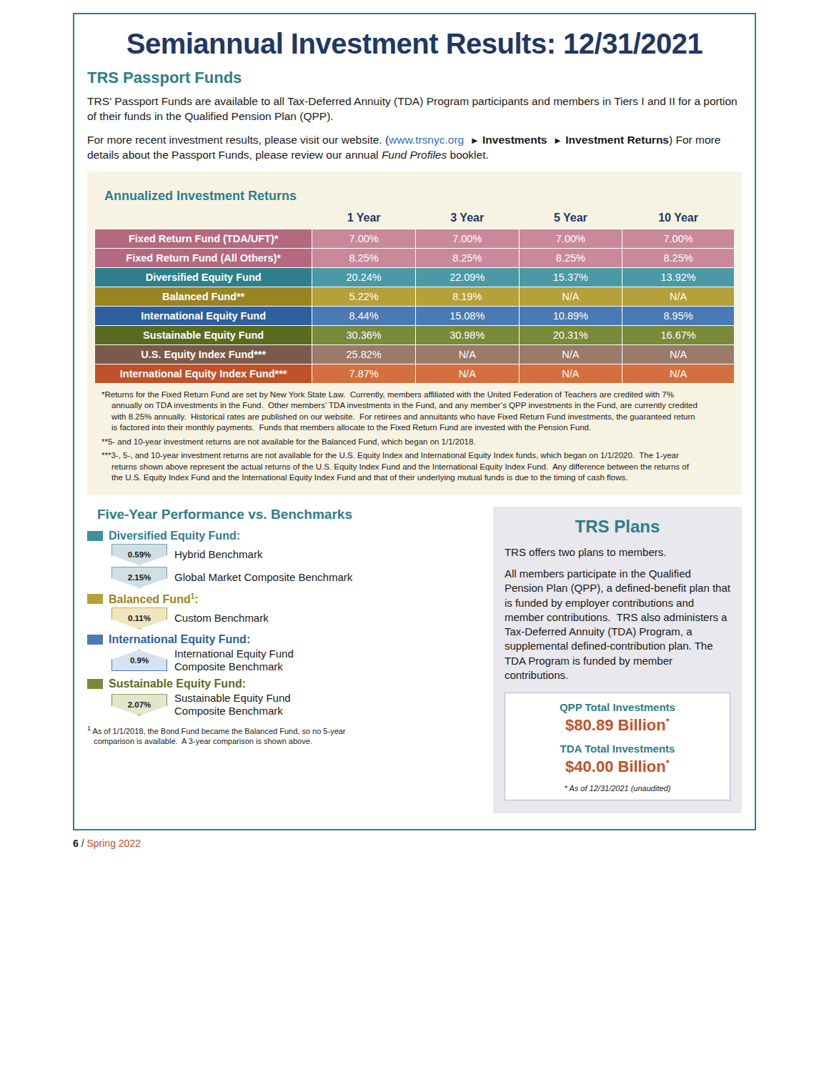Semiannual Investment Results: 12/31/2021
TRS Passport Funds
TRS’ Passport Funds are available to all Tax-Deferred Annuity (TDA) Program participants and members in Tiers I and II for a portion of their funds in the Qualified Pension Plan (QPP).
For more recent investment results, please visit our website. (www.trsnyc.org ► Investments ► Investment Returns) For more details about the Passport Funds, please review our annual Fund Profiles booklet.
Annualized Investment Returns
| | 1 Year | 3 Year | 5 Year | 10 Year |
| --- | --- | --- | --- | --- |
| Fixed Return Fund (TDA/UFT)* | 7.00% | 7.00% | 7.00% | 7.00% |
| Fixed Return Fund (All Others)* | 8.25% | 8.25% | 8.25% | 8.25% |
| Diversified Equity Fund | 20.24% | 22.09% | 15.37% | 13.92% |
| Balanced Fund** | 5.22% | 8.19% | N/A | N/A |
| International Equity Fund | 8.44% | 15.08% | 10.89% | 8.95% |
| Sustainable Equity Fund | 30.36% | 30.98% | 20.31% | 16.67% |
| U.S. Equity Index Fund*** | 25.82% | N/A | N/A | N/A |
| International Equity Index Fund*** | 7.87% | N/A | N/A | N/A |
*Returns for the Fixed Return Fund are set by New York State Law. Currently, members affiliated with the United Federation of Teachers are credited with 7% annually on TDA investments in the Fund. Other members’ TDA investments in the Fund, and any member’s QPP investments in the Fund, are currently credited with 8.25% annually. Historical rates are published on our website. For retirees and annuitants who have Fixed Return Fund investments, the guaranteed return is factored into their monthly payments. Funds that members allocate to the Fixed Return Fund are invested with the Pension Fund.
**5- and 10-year investment returns are not available for the Balanced Fund, which began on 1/1/2018.
***3-, 5-, and 10-year investment returns are not available for the U.S. Equity Index and International Equity Index funds, which began on 1/1/2020. The 1-year returns shown above represent the actual returns of the U.S. Equity Index Fund and the International Equity Index Fund. Any difference between the returns of the U.S. Equity Index Fund and the International Equity Index Fund and that of their underlying mutual funds is due to the timing of cash flows.
Five-Year Performance vs. Benchmarks
Diversified Equity Fund:
0.59%
Hybrid Benchmark
2.15%
Global Market Composite Benchmark
Balanced Fund1:
0.11%
Custom Benchmark
International Equity Fund:
0.9%
International Equity Fund
Composite Benchmark
Sustainable Equity Fund:
2.07%
Sustainable Equity Fund
Composite Benchmark
1 As of 1/1/2018, the Bond Fund became the Balanced Fund, so no 5-year
comparison is available. A 3-year comparison is shown above.
TRS Plans
TRS offers two plans to members.
All members participate in the Qualified Pension Plan (QPP), a defined-benefit plan that is funded by employer contributions and member contributions. TRS also administers a Tax-Deferred Annuity (TDA) Program, a supplemental defined-contribution plan. The TDA Program is funded by member contributions.
QPP Total Investments
$80.89 Billion*
TDA Total Investments
$40.00 Billion*
* As of 12/31/2021 (unaudited)
6 / Spring 2022